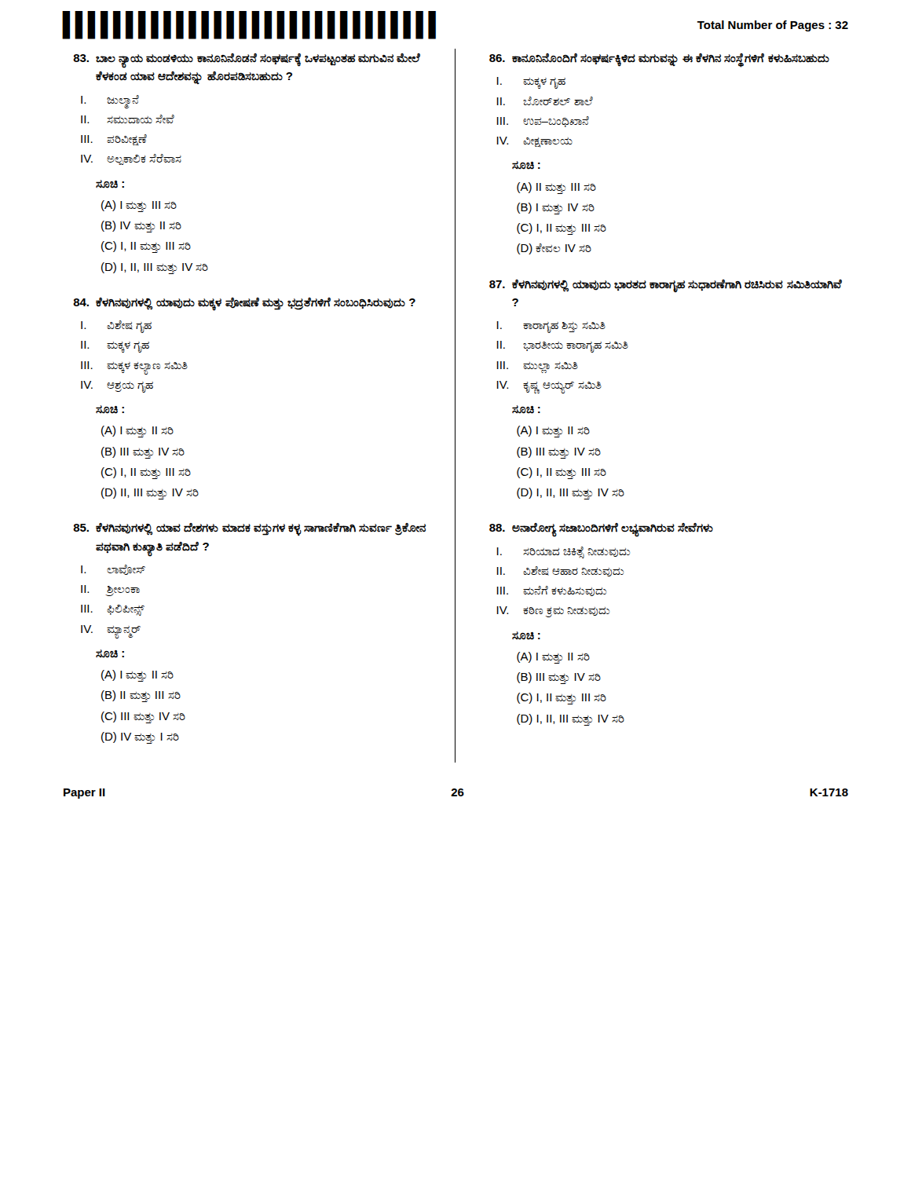▌▌▌▌▌▌▌▌▌▌▌▌▌▌▌▌▌▌▌▌▌▌▌▌▌▌▌▌▌▌
Total Number of Pages : 32
83. ಬಾಲ ನ್ಯಾಯ ಮಂಡಳಿಯು ಕಾನೂನಿನೊಡನೆ ಸಂಘರ್ಷಕ್ಕೆ ಒಳಪಟ್ಟಂತಹ ಮಗುವಿನ ಮೇಲೆ ಕೆಳಕಂಡ ಯಾವ ಆದೇಶವನ್ನು ಹೊರಪಡಿಸಬಹುದು ?
I. ಜುಲ್ಮಾನೆ
II. ಸಮುದಾಯ ಸೇವೆ
III. ಪರಿವೀಕ್ಷಣೆ
IV. ಅಲ್ಪಕಾಲಿಕ ಸೆರೆವಾಸ
ಸೂಚಿ :
(A) I ಮತ್ತು III ಸರಿ
(B) IV ಮತ್ತು II ಸರಿ
(C) I, II ಮತ್ತು III ಸರಿ
(D) I, II, III ಮತ್ತು IV ಸರಿ
84. ಕೆಳಗಿನವುಗಳಲ್ಲಿ ಯಾವುದು ಮಕ್ಕಳ ಪೋಷಣೆ ಮತ್ತು ಭದ್ರತೆಗಳಿಗೆ ಸಂಬಂಧಿಸಿರುವುದು ?
I. ವಿಶೇಷ ಗೃಹ
II. ಮಕ್ಕಳ ಗೃಹ
III. ಮಕ್ಕಳ ಕಲ್ಯಾಣ ಸಮಿತಿ
IV. ಆಶ್ರಯ ಗೃಹ
ಸೂಚಿ :
(A) I ಮತ್ತು II ಸರಿ
(B) III ಮತ್ತು IV ಸರಿ
(C) I, II ಮತ್ತು III ಸರಿ
(D) II, III ಮತ್ತು IV ಸರಿ
85. ಕೆಳಗಿನವುಗಳಲ್ಲಿ ಯಾವ ದೇಶಗಳು ಮಾದಕ ವಸ್ತುಗಳ ಕಳ್ಳ ಸಾಗಾಣಿಕೆಗಾಗಿ ಸುವರ್ಣ ತ್ರಿಕೋನ ಪಥವಾಗಿ ಕುಖ್ಯಾತಿ ಪಡೆದಿದೆ ?
I. ಲಾವೋಸ್
II. ಶ್ರೀಲಂಕಾ
III. ಫಿಲಿಪೀನ್ಸ್
IV. ಮ್ಯಾನ್ಮರ್
ಸೂಚಿ :
(A) I ಮತ್ತು II ಸರಿ
(B) II ಮತ್ತು III ಸರಿ
(C) III ಮತ್ತು IV ಸರಿ
(D) IV ಮತ್ತು I ಸರಿ
86. ಕಾನೂನಿನೊಂದಿಗೆ ಸಂಘರ್ಷಕ್ಕಿಳಿದ ಮಗುವನ್ನು ಈ ಕೆಳಗಿನ ಸಂಸ್ಥೆಗಳಿಗೆ ಕಳುಹಿಸಬಹುದು
I. ಮಕ್ಕಳ ಗೃಹ
II. ಬೋರ್‌ಶಲ್ ಶಾಲೆ
III. ಉಪ–ಬಂಧಿಖಾನೆ
IV. ವೀಕ್ಷಣಾಲಯ
ಸೂಚಿ :
(A) II ಮತ್ತು III ಸರಿ
(B) I ಮತ್ತು IV ಸರಿ
(C) I, II ಮತ್ತು III ಸರಿ
(D) ಕೇವಲ IV ಸರಿ
87. ಕೆಳಗಿನವುಗಳಲ್ಲಿ ಯಾವುದು ಭಾರತದ ಕಾರಾಗೃಹ ಸುಧಾರಣೆಗಾಗಿ ರಚಿಸಿರುವ ಸಮಿತಿಯಾಗಿವೆ ?
I. ಕಾರಾಗೃಹ ಶಿಸ್ತು ಸಮಿತಿ
II. ಭಾರತೀಯ ಕಾರಾಗೃಹ ಸಮಿತಿ
III. ಮುಲ್ಲಾ ಸಮಿತಿ
IV. ಕೃಷ್ಣ ಆಯ್ಯರ್ ಸಮಿತಿ
ಸೂಚಿ :
(A) I ಮತ್ತು II ಸರಿ
(B) III ಮತ್ತು IV ಸರಿ
(C) I, II ಮತ್ತು III ಸರಿ
(D) I, II, III ಮತ್ತು IV ಸರಿ
88. ಅನಾರೋಗ್ಯ ಸಜಾಬಂದಿಗಳಿಗೆ ಲಭ್ಯವಾಗಿರುವ ಸೇವೆಗಳು
I. ಸರಿಯಾದ ಚಿಕಿತ್ಸೆ ನೀಡುವುದು
II. ವಿಶೇಷ ಆಹಾರ ನೀಡುವುದು
III. ಮನೆಗೆ ಕಳುಹಿಸುವುದು
IV. ಕಠಿಣ ಕ್ರಮ ನೀಡುವುದು
ಸೂಚಿ :
(A) I ಮತ್ತು II ಸರಿ
(B) III ಮತ್ತು IV ಸರಿ
(C) I, II ಮತ್ತು III ಸರಿ
(D) I, II, III ಮತ್ತು IV ಸರಿ
Paper II
26
K-1718